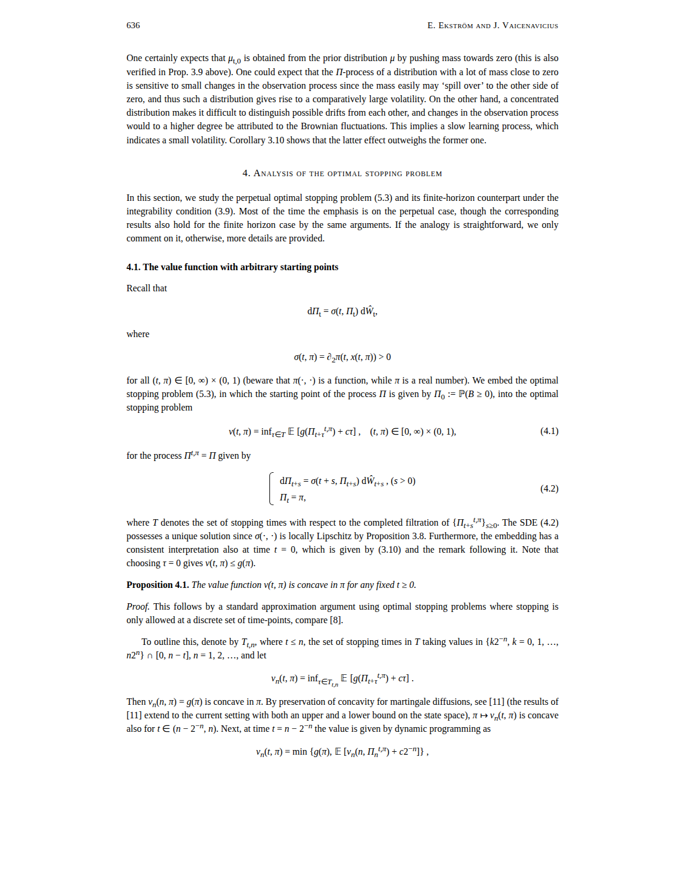636 E. Ekström and J. Vaicenavicius
One certainly expects that μt,0 is obtained from the prior distribution μ by pushing mass towards zero (this is also verified in Prop. 3.9 above). One could expect that the Π-process of a distribution with a lot of mass close to zero is sensitive to small changes in the observation process since the mass easily may ‘spill over’ to the other side of zero, and thus such a distribution gives rise to a comparatively large volatility. On the other hand, a concentrated distribution makes it difficult to distinguish possible drifts from each other, and changes in the observation process would to a higher degree be attributed to the Brownian fluctuations. This implies a slow learning process, which indicates a small volatility. Corollary 3.10 shows that the latter effect outweighs the former one.
4. Analysis of the optimal stopping problem
In this section, we study the perpetual optimal stopping problem (5.3) and its finite-horizon counterpart under the integrability condition (3.9). Most of the time the emphasis is on the perpetual case, though the corresponding results also hold for the finite horizon case by the same arguments. If the analogy is straightforward, we only comment on it, otherwise, more details are provided.
4.1. The value function with arbitrary starting points
Recall that
dΠt = σ(t, Πt) dŴt,
where
σ(t, π) = ∂2π(t, x(t, π)) > 0
for all (t, π) ∈ [0, ∞) × (0, 1) (beware that π(·, ·) is a function, while π is a real number). We embed the optimal stopping problem (5.3), in which the starting point of the process Π is given by Π0 := ℙ(B ≥ 0), into the optimal stopping problem
v(t, π) = infτ∈T 𝔼 [g(Πt+τt,π) + cτ] , (t, π) ∈ [0, ∞) × (0, 1), (4.1)
for the process Πt,π = Π given by
dΠt+s = σ(t + s, Πt+s) dŴt+s , (s > 0) Πt = π, (4.2)
where T denotes the set of stopping times with respect to the completed filtration of {Πt+st,π}s≥0. The SDE (4.2) possesses a unique solution since σ(·, ·) is locally Lipschitz by Proposition 3.8. Furthermore, the embedding has a consistent interpretation also at time t = 0, which is given by (3.10) and the remark following it. Note that choosing τ = 0 gives v(t, π) ≤ g(π).
Proposition 4.1. The value function v(t, π) is concave in π for any fixed t ≥ 0.
Proof. This follows by a standard approximation argument using optimal stopping problems where stopping is only allowed at a discrete set of time-points, compare [8].
To outline this, denote by Tt,n, where t ≤ n, the set of stopping times in T taking values in {k2−n, k = 0, 1, …, n2n} ∩ [0, n − t], n = 1, 2, …, and let
vn(t, π) = infτ∈Tt,n 𝔼 [g(Πt+τt,π) + cτ] .
Then vn(n, π) = g(π) is concave in π. By preservation of concavity for martingale diffusions, see [11] (the results of [11] extend to the current setting with both an upper and a lower bound on the state space), π ↦ vn(t, π) is concave also for t ∈ (n − 2−n, n). Next, at time t = n − 2−n the value is given by dynamic programming as
vn(t, π) = min {g(π), 𝔼 [vn(n, Πnt,π) + c2−n]} ,